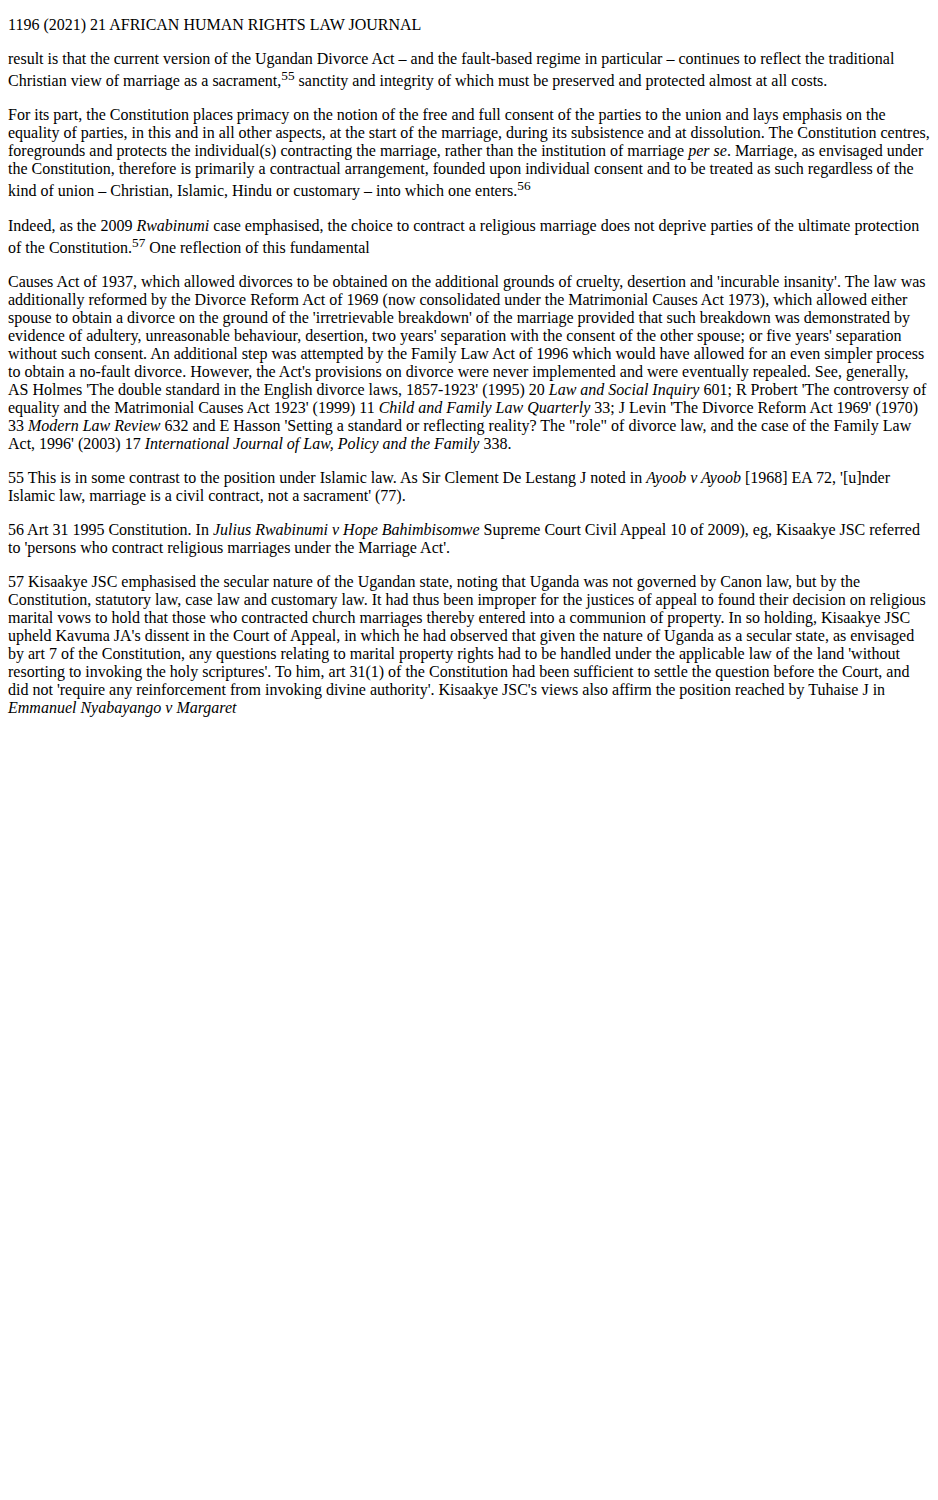1196 (2021) 21 AFRICAN HUMAN RIGHTS LAW JOURNAL
result is that the current version of the Ugandan Divorce Act – and the fault-based regime in particular – continues to reflect the traditional Christian view of marriage as a sacrament,55 sanctity and integrity of which must be preserved and protected almost at all costs.
For its part, the Constitution places primacy on the notion of the free and full consent of the parties to the union and lays emphasis on the equality of parties, in this and in all other aspects, at the start of the marriage, during its subsistence and at dissolution. The Constitution centres, foregrounds and protects the individual(s) contracting the marriage, rather than the institution of marriage per se. Marriage, as envisaged under the Constitution, therefore is primarily a contractual arrangement, founded upon individual consent and to be treated as such regardless of the kind of union – Christian, Islamic, Hindu or customary – into which one enters.56
Indeed, as the 2009 Rwabinumi case emphasised, the choice to contract a religious marriage does not deprive parties of the ultimate protection of the Constitution.57 One reflection of this fundamental
Causes Act of 1937, which allowed divorces to be obtained on the additional grounds of cruelty, desertion and 'incurable insanity'. The law was additionally reformed by the Divorce Reform Act of 1969 (now consolidated under the Matrimonial Causes Act 1973), which allowed either spouse to obtain a divorce on the ground of the 'irretrievable breakdown' of the marriage provided that such breakdown was demonstrated by evidence of adultery, unreasonable behaviour, desertion, two years' separation with the consent of the other spouse; or five years' separation without such consent. An additional step was attempted by the Family Law Act of 1996 which would have allowed for an even simpler process to obtain a no-fault divorce. However, the Act's provisions on divorce were never implemented and were eventually repealed. See, generally, AS Holmes 'The double standard in the English divorce laws, 1857-1923' (1995) 20 Law and Social Inquiry 601; R Probert 'The controversy of equality and the Matrimonial Causes Act 1923' (1999) 11 Child and Family Law Quarterly 33; J Levin 'The Divorce Reform Act 1969' (1970) 33 Modern Law Review 632 and E Hasson 'Setting a standard or reflecting reality? The "role" of divorce law, and the case of the Family Law Act, 1996' (2003) 17 International Journal of Law, Policy and the Family 338.
55 This is in some contrast to the position under Islamic law. As Sir Clement De Lestang J noted in Ayoob v Ayoob [1968] EA 72, '[u]nder Islamic law, marriage is a civil contract, not a sacrament' (77).
56 Art 31 1995 Constitution. In Julius Rwabinumi v Hope Bahimbisomwe Supreme Court Civil Appeal 10 of 2009), eg, Kisaakye JSC referred to 'persons who contract religious marriages under the Marriage Act'.
57 Kisaakye JSC emphasised the secular nature of the Ugandan state, noting that Uganda was not governed by Canon law, but by the Constitution, statutory law, case law and customary law. It had thus been improper for the justices of appeal to found their decision on religious marital vows to hold that those who contracted church marriages thereby entered into a communion of property. In so holding, Kisaakye JSC upheld Kavuma JA's dissent in the Court of Appeal, in which he had observed that given the nature of Uganda as a secular state, as envisaged by art 7 of the Constitution, any questions relating to marital property rights had to be handled under the applicable law of the land 'without resorting to invoking the holy scriptures'. To him, art 31(1) of the Constitution had been sufficient to settle the question before the Court, and did not 'require any reinforcement from invoking divine authority'. Kisaakye JSC's views also affirm the position reached by Tuhaise J in Emmanuel Nyabayango v Margaret